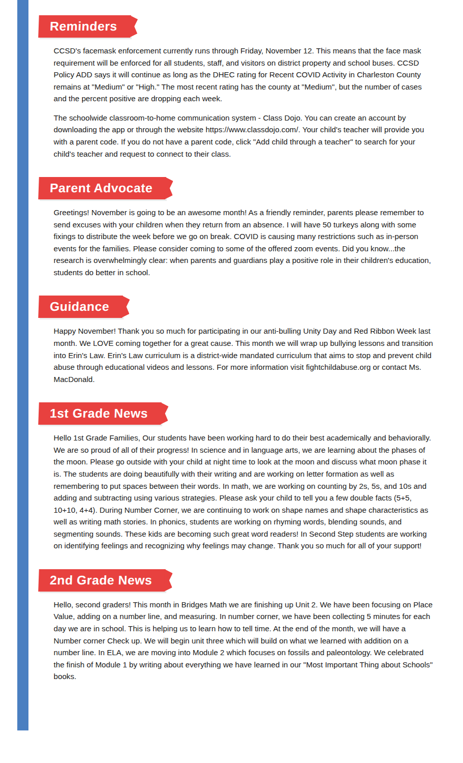Reminders
CCSD's facemask enforcement currently runs through Friday, November 12. This means that the face mask requirement will be enforced for all students, staff, and visitors on district property and school buses. CCSD Policy ADD says it will continue as long as the DHEC rating for Recent COVID Activity in Charleston County remains at "Medium" or "High." The most recent rating has the county at "Medium", but the number of cases and the percent positive are dropping each week.
The schoolwide classroom-to-home communication system - Class Dojo. You can create an account by downloading the app or through the website https://www.classdojo.com/. Your child's teacher will provide you with a parent code. If you do not have a parent code, click "Add child through a teacher" to search for your child's teacher and request to connect to their class.
Parent Advocate
Greetings! November is going to be an awesome month! As a friendly reminder, parents please remember to send excuses with your children when they return from an absence. I will have 50 turkeys along with some fixings to distribute the week before we go on break. COVID is causing many restrictions such as in-person events for the families. Please consider coming to some of the offered zoom events. Did you know...the research is overwhelmingly clear: when parents and guardians play a positive role in their children's education, students do better in school.
Guidance
Happy November! Thank you so much for participating in our anti-bulling Unity Day and Red Ribbon Week last month. We LOVE coming together for a great cause. This month we will wrap up bullying lessons and transition into Erin's Law. Erin's Law curriculum is a district-wide mandated curriculum that aims to stop and prevent child abuse through educational videos and lessons. For more information visit fightchildabuse.org or contact Ms. MacDonald.
1st Grade News
Hello 1st Grade Families, Our students have been working hard to do their best academically and behaviorally. We are so proud of all of their progress! In science and in language arts, we are learning about the phases of the moon. Please go outside with your child at night time to look at the moon and discuss what moon phase it is. The students are doing beautifully with their writing and are working on letter formation as well as remembering to put spaces between their words. In math, we are working on counting by 2s, 5s, and 10s and adding and subtracting using various strategies. Please ask your child to tell you a few double facts (5+5, 10+10, 4+4). During Number Corner, we are continuing to work on shape names and shape characteristics as well as writing math stories. In phonics, students are working on rhyming words, blending sounds, and segmenting sounds. These kids are becoming such great word readers! In Second Step students are working on identifying feelings and recognizing why feelings may change. Thank you so much for all of your support!
2nd Grade News
Hello, second graders! This month in Bridges Math we are finishing up Unit 2. We have been focusing on Place Value, adding on a number line, and measuring. In number corner, we have been collecting 5 minutes for each day we are in school. This is helping us to learn how to tell time. At the end of the month, we will have a Number corner Check up. We will begin unit three which will build on what we learned with addition on a number line. In ELA, we are moving into Module 2 which focuses on fossils and paleontology. We celebrated the finish of Module 1 by writing about everything we have learned in our "Most Important Thing about Schools" books.